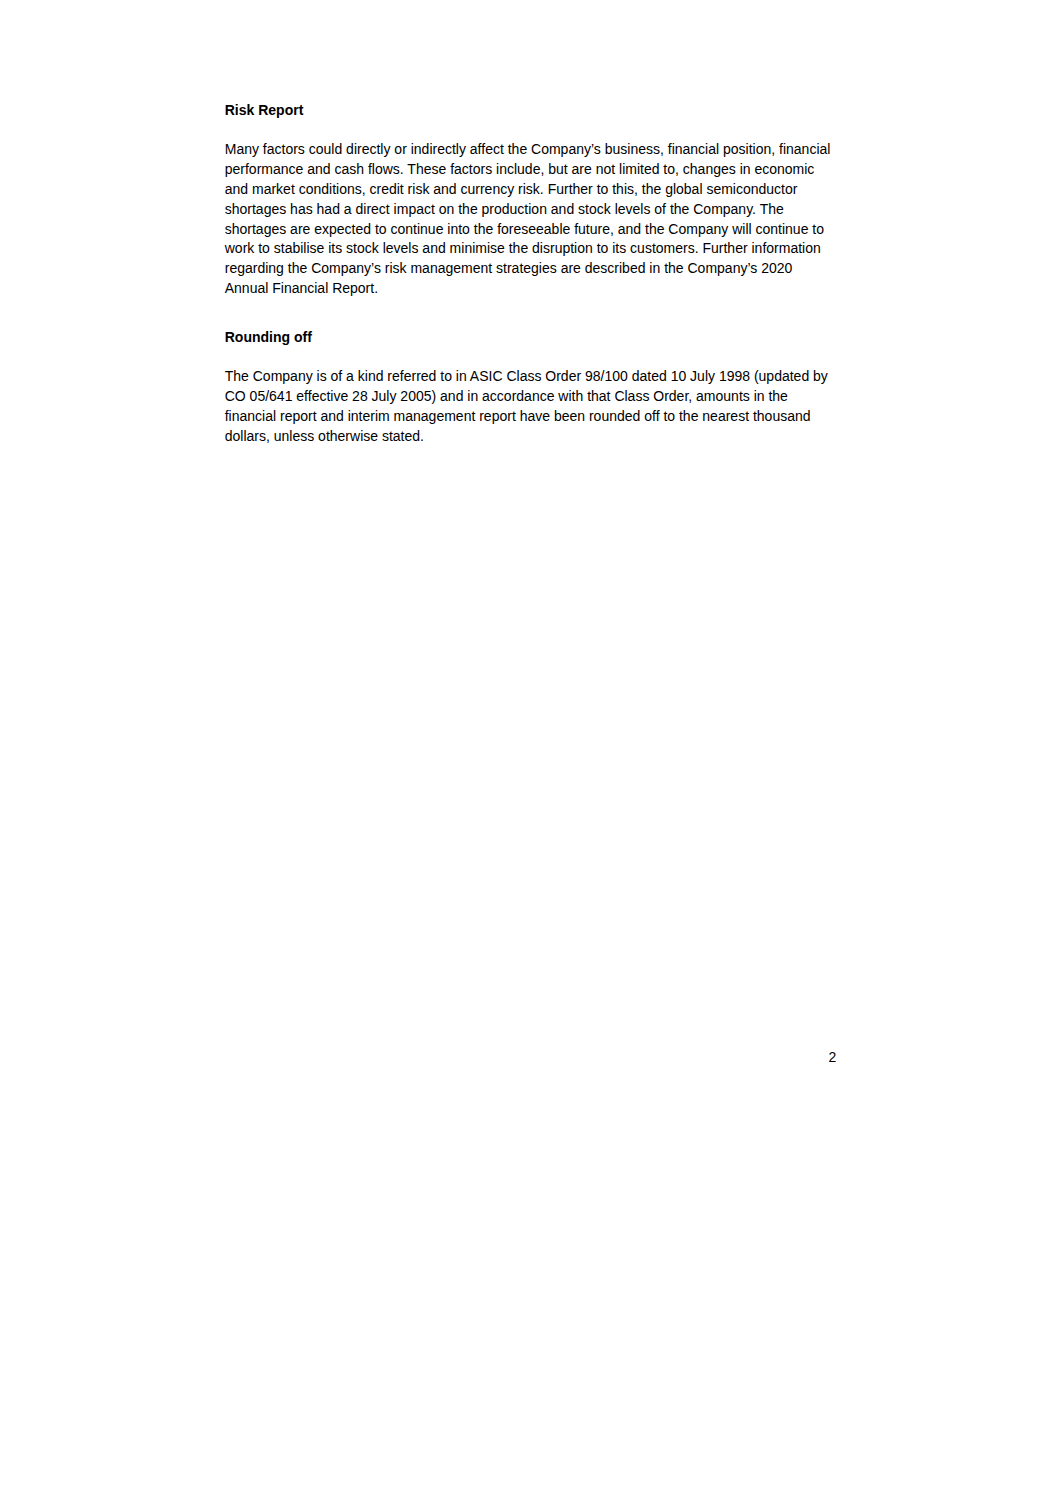Risk Report
Many factors could directly or indirectly affect the Company’s business, financial position, financial performance and cash flows. These factors include, but are not limited to, changes in economic and market conditions, credit risk and currency risk. Further to this, the global semiconductor shortages has had a direct impact on the production and stock levels of the Company. The shortages are expected to continue into the foreseeable future, and the Company will continue to work to stabilise its stock levels and minimise the disruption to its customers. Further information regarding the Company’s risk management strategies are described in the Company’s 2020 Annual Financial Report.
Rounding off
The Company is of a kind referred to in ASIC Class Order 98/100 dated 10 July 1998 (updated by CO 05/641 effective 28 July 2005) and in accordance with that Class Order, amounts in the financial report and interim management report have been rounded off to the nearest thousand dollars, unless otherwise stated.
2